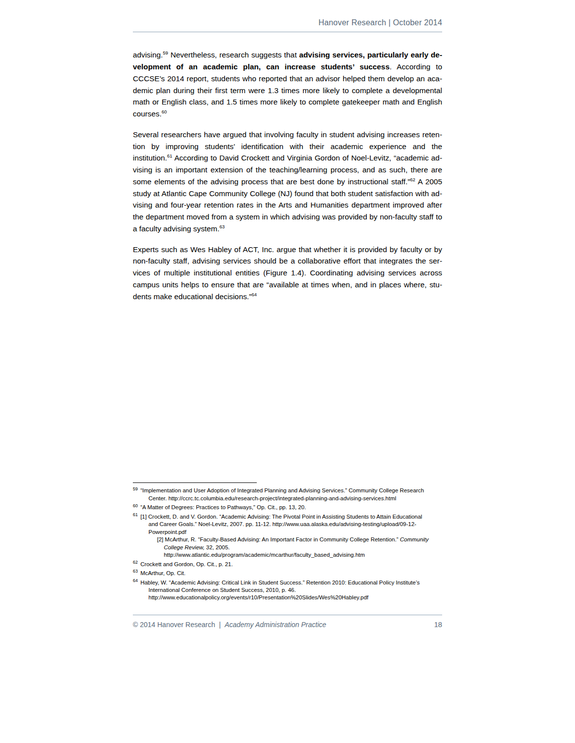Hanover Research | October 2014
advising.59 Nevertheless, research suggests that advising services, particularly early development of an academic plan, can increase students’ success. According to CCCSE’s 2014 report, students who reported that an advisor helped them develop an academic plan during their first term were 1.3 times more likely to complete a developmental math or English class, and 1.5 times more likely to complete gatekeeper math and English courses.60
Several researchers have argued that involving faculty in student advising increases retention by improving students’ identification with their academic experience and the institution.61 According to David Crockett and Virginia Gordon of Noel-Levitz, “academic advising is an important extension of the teaching/learning process, and as such, there are some elements of the advising process that are best done by instructional staff.”62 A 2005 study at Atlantic Cape Community College (NJ) found that both student satisfaction with advising and four-year retention rates in the Arts and Humanities department improved after the department moved from a system in which advising was provided by non-faculty staff to a faculty advising system.63
Experts such as Wes Habley of ACT, Inc. argue that whether it is provided by faculty or by non-faculty staff, advising services should be a collaborative effort that integrates the services of multiple institutional entities (Figure 1.4). Coordinating advising services across campus units helps to ensure that are “available at times when, and in places where, students make educational decisions.”64
59 “Implementation and User Adoption of Integrated Planning and Advising Services.” Community College Research Center. http://ccrc.tc.columbia.edu/research-project/integrated-planning-and-advising-services.html
60 “A Matter of Degrees: Practices to Pathways,” Op. Cit., pp. 13, 20.
61 [1] Crockett, D. and V. Gordon. “Academic Advising: The Pivotal Point in Assisting Students to Attain Educational and Career Goals.” Noel-Levitz, 2007. pp. 11-12. http://www.uaa.alaska.edu/advising-testing/upload/09-12- Powerpoint.pdf [2] McArthur, R. “Faculty-Based Advising: An Important Factor in Community College Retention.” Community College Review, 32, 2005. http://www.atlantic.edu/program/academic/mcarthur/faculty_based_advising.htm
62 Crockett and Gordon, Op. Cit., p. 21.
63 McArthur, Op. Cit.
64 Habley, W. “Academic Advising: Critical Link in Student Success.” Retention 2010: Educational Policy Institute’s International Conference on Student Success, 2010, p. 46. http://www.educationalpolicy.org/events/r10/Presentation%20Slides/Wes%20Habley.pdf
© 2014 Hanover Research | Academy Administration Practice 18